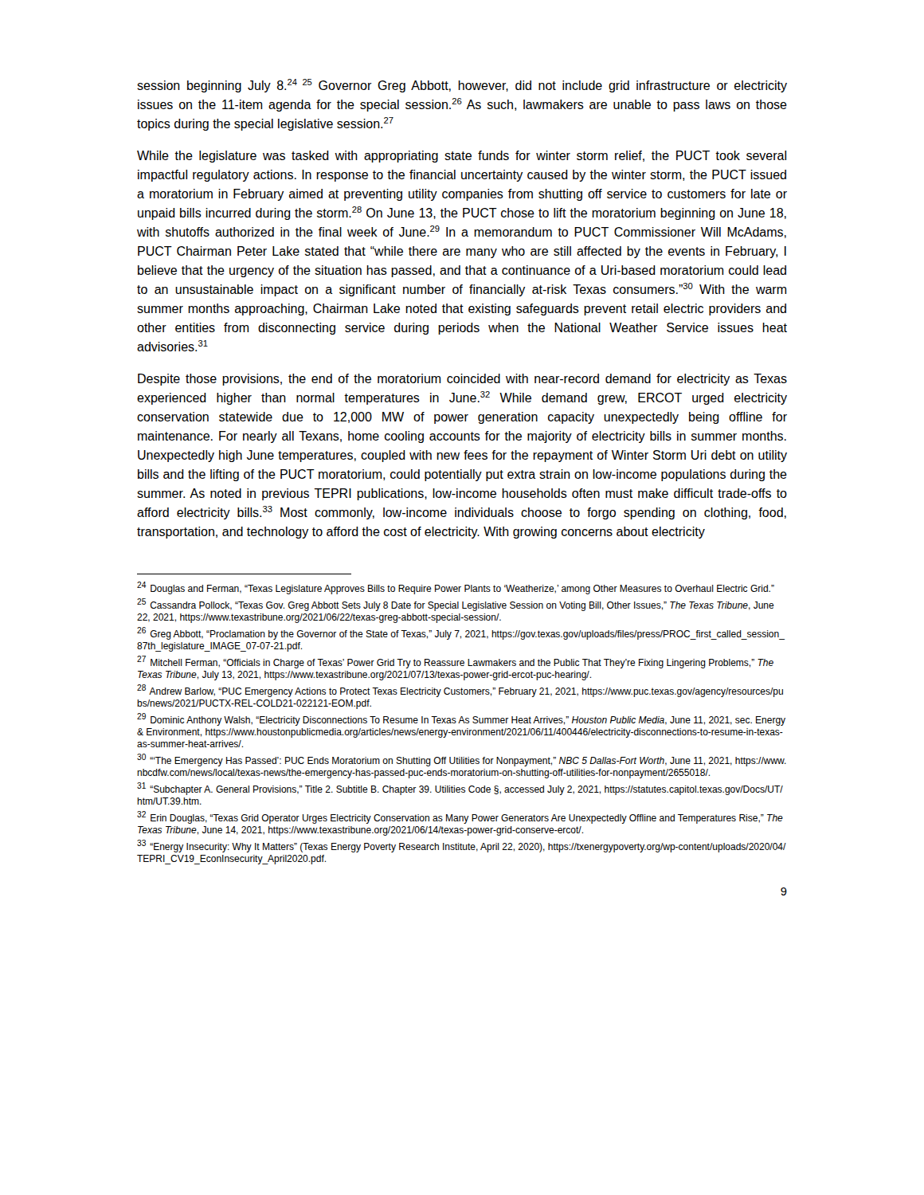session beginning July 8.24 25 Governor Greg Abbott, however, did not include grid infrastructure or electricity issues on the 11-item agenda for the special session.26 As such, lawmakers are unable to pass laws on those topics during the special legislative session.27
While the legislature was tasked with appropriating state funds for winter storm relief, the PUCT took several impactful regulatory actions. In response to the financial uncertainty caused by the winter storm, the PUCT issued a moratorium in February aimed at preventing utility companies from shutting off service to customers for late or unpaid bills incurred during the storm.28 On June 13, the PUCT chose to lift the moratorium beginning on June 18, with shutoffs authorized in the final week of June.29 In a memorandum to PUCT Commissioner Will McAdams, PUCT Chairman Peter Lake stated that “while there are many who are still affected by the events in February, I believe that the urgency of the situation has passed, and that a continuance of a Uri-based moratorium could lead to an unsustainable impact on a significant number of financially at-risk Texas consumers.”30 With the warm summer months approaching, Chairman Lake noted that existing safeguards prevent retail electric providers and other entities from disconnecting service during periods when the National Weather Service issues heat advisories.31
Despite those provisions, the end of the moratorium coincided with near-record demand for electricity as Texas experienced higher than normal temperatures in June.32 While demand grew, ERCOT urged electricity conservation statewide due to 12,000 MW of power generation capacity unexpectedly being offline for maintenance. For nearly all Texans, home cooling accounts for the majority of electricity bills in summer months. Unexpectedly high June temperatures, coupled with new fees for the repayment of Winter Storm Uri debt on utility bills and the lifting of the PUCT moratorium, could potentially put extra strain on low-income populations during the summer. As noted in previous TEPRI publications, low-income households often must make difficult trade-offs to afford electricity bills.33 Most commonly, low-income individuals choose to forgo spending on clothing, food, transportation, and technology to afford the cost of electricity. With growing concerns about electricity
24 Douglas and Ferman, “Texas Legislature Approves Bills to Require Power Plants to ‘Weatherize,’ among Other Measures to Overhaul Electric Grid.”
25 Cassandra Pollock, “Texas Gov. Greg Abbott Sets July 8 Date for Special Legislative Session on Voting Bill, Other Issues,” The Texas Tribune, June 22, 2021, https://www.texastribune.org/2021/06/22/texas-greg-abbott-special-session/.
26 Greg Abbott, “Proclamation by the Governor of the State of Texas,” July 7, 2021, https://gov.texas.gov/uploads/files/press/PROC_first_called_session_87th_legislature_IMAGE_07-07-21.pdf.
27 Mitchell Ferman, “Officials in Charge of Texas’ Power Grid Try to Reassure Lawmakers and the Public That They’re Fixing Lingering Problems,” The Texas Tribune, July 13, 2021, https://www.texastribune.org/2021/07/13/texas-power-grid-ercot-puc-hearing/.
28 Andrew Barlow, “PUC Emergency Actions to Protect Texas Electricity Customers,” February 21, 2021, https://www.puc.texas.gov/agency/resources/pubs/news/2021/PUCTX-REL-COLD21-022121-EOM.pdf.
29 Dominic Anthony Walsh, “Electricity Disconnections To Resume In Texas As Summer Heat Arrives,” Houston Public Media, June 11, 2021, sec. Energy & Environment, https://www.houstonpublicmedia.org/articles/news/energy-environment/2021/06/11/400446/electricity-disconnections-to-resume-in-texas-as-summer-heat-arrives/.
30 “‘The Emergency Has Passed’: PUC Ends Moratorium on Shutting Off Utilities for Nonpayment,” NBC 5 Dallas-Fort Worth, June 11, 2021, https://www.nbcdfw.com/news/local/texas-news/the-emergency-has-passed-puc-ends-moratorium-on-shutting-off-utilities-for-nonpayment/2655018/.
31 “Subchapter A. General Provisions,” Title 2. Subtitle B. Chapter 39. Utilities Code §, accessed July 2, 2021, https://statutes.capitol.texas.gov/Docs/UT/htm/UT.39.htm.
32 Erin Douglas, “Texas Grid Operator Urges Electricity Conservation as Many Power Generators Are Unexpectedly Offline and Temperatures Rise,” The Texas Tribune, June 14, 2021, https://www.texastribune.org/2021/06/14/texas-power-grid-conserve-ercot/.
33 “Energy Insecurity: Why It Matters” (Texas Energy Poverty Research Institute, April 22, 2020), https://txenergypoverty.org/wp-content/uploads/2020/04/TEPRI_CV19_EconInsecurity_April2020.pdf.
9